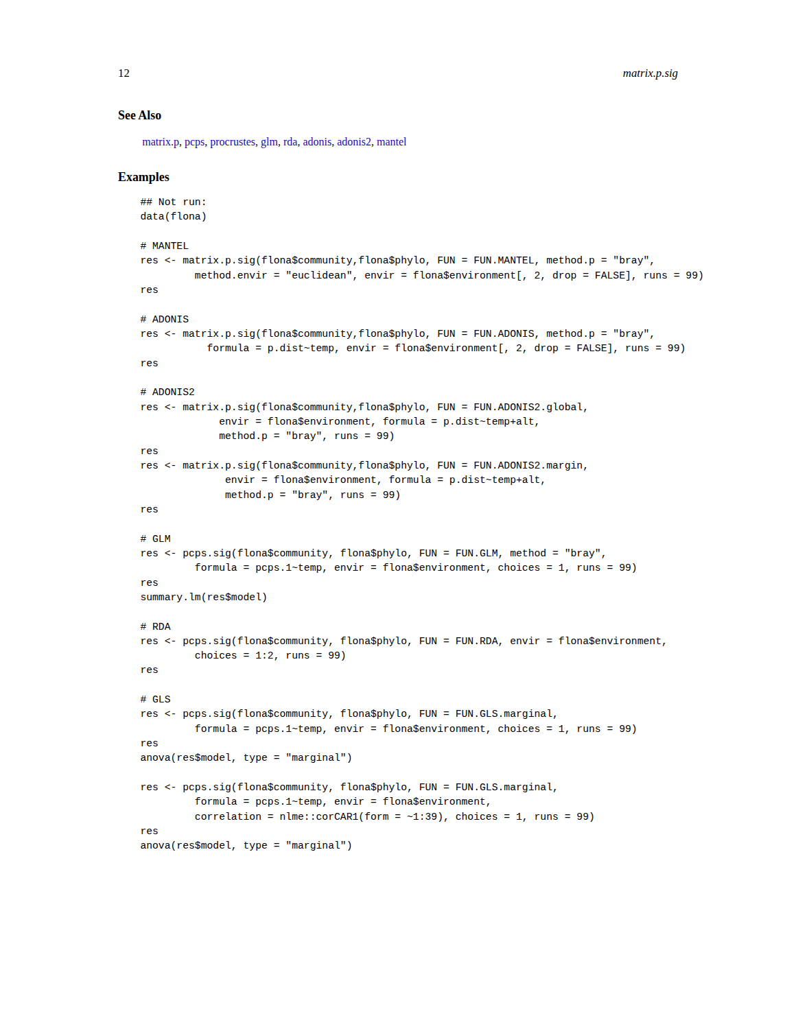12 matrix.p.sig
See Also
matrix.p, pcps, procrustes, glm, rda, adonis, adonis2, mantel
Examples
## Not run:
data(flona)

# MANTEL
res <- matrix.p.sig(flona$community,flona$phylo, FUN = FUN.MANTEL, method.p = "bray",
         method.envir = "euclidean", envir = flona$environment[, 2, drop = FALSE], runs = 99)
res

# ADONIS
res <- matrix.p.sig(flona$community,flona$phylo, FUN = FUN.ADONIS, method.p = "bray",
           formula = p.dist~temp, envir = flona$environment[, 2, drop = FALSE], runs = 99)
res

# ADONIS2
res <- matrix.p.sig(flona$community,flona$phylo, FUN = FUN.ADONIS2.global,
             envir = flona$environment, formula = p.dist~temp+alt,
             method.p = "bray", runs = 99)
res
res <- matrix.p.sig(flona$community,flona$phylo, FUN = FUN.ADONIS2.margin,
              envir = flona$environment, formula = p.dist~temp+alt,
              method.p = "bray", runs = 99)
res

# GLM
res <- pcps.sig(flona$community, flona$phylo, FUN = FUN.GLM, method = "bray",
         formula = pcps.1~temp, envir = flona$environment, choices = 1, runs = 99)
res
summary.lm(res$model)

# RDA
res <- pcps.sig(flona$community, flona$phylo, FUN = FUN.RDA, envir = flona$environment,
         choices = 1:2, runs = 99)
res

# GLS
res <- pcps.sig(flona$community, flona$phylo, FUN = FUN.GLS.marginal,
         formula = pcps.1~temp, envir = flona$environment, choices = 1, runs = 99)
res
anova(res$model, type = "marginal")

res <- pcps.sig(flona$community, flona$phylo, FUN = FUN.GLS.marginal,
         formula = pcps.1~temp, envir = flona$environment,
         correlation = nlme::corCAR1(form = ~1:39), choices = 1, runs = 99)
res
anova(res$model, type = "marginal")